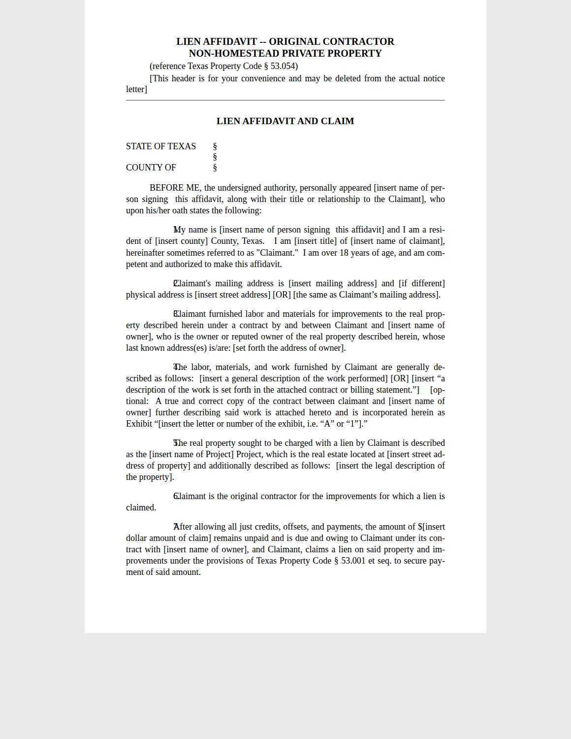LIEN AFFIDAVIT -- ORIGINAL CONTRACTOR
NON-HOMESTEAD PRIVATE PROPERTY
(reference Texas Property Code § 53.054)
[This header is for your convenience and may be deleted from the actual notice letter]
LIEN AFFIDAVIT AND CLAIM
| STATE OF TEXAS | § |
| | § |
| COUNTY OF | § |
BEFORE ME, the undersigned authority, personally appeared [insert name of person signing this affidavit, along with their title or relationship to the Claimant], who upon his/her oath states the following:
1. My name is [insert name of person signing this affidavit] and I am a resident of [insert county] County, Texas. I am [insert title] of [insert name of claimant], hereinafter sometimes referred to as "Claimant." I am over 18 years of age, and am competent and authorized to make this affidavit.
2. Claimant's mailing address is [insert mailing address] and [if different] physical address is [insert street address] [OR] [the same as Claimant’s mailing address].
3. Claimant furnished labor and materials for improvements to the real property described herein under a contract by and between Claimant and [insert name of owner], who is the owner or reputed owner of the real property described herein, whose last known address(es) is/are: [set forth the address of owner].
4. The labor, materials, and work furnished by Claimant are generally described as follows: [insert a general description of the work performed] [OR] [insert “a description of the work is set forth in the attached contract or billing statement.”] [optional: A true and correct copy of the contract between claimant and [insert name of owner] further describing said work is attached hereto and is incorporated herein as Exhibit “[insert the letter or number of the exhibit, i.e. “A” or “1”].”
5. The real property sought to be charged with a lien by Claimant is described as the [insert name of Project] Project, which is the real estate located at [insert street address of property] and additionally described as follows: [insert the legal description of the property].
6. Claimant is the original contractor for the improvements for which a lien is claimed.
7. After allowing all just credits, offsets, and payments, the amount of $[insert dollar amount of claim] remains unpaid and is due and owing to Claimant under its contract with [insert name of owner], and Claimant, claims a lien on said property and improvements under the provisions of Texas Property Code § 53.001 et seq. to secure payment of said amount.